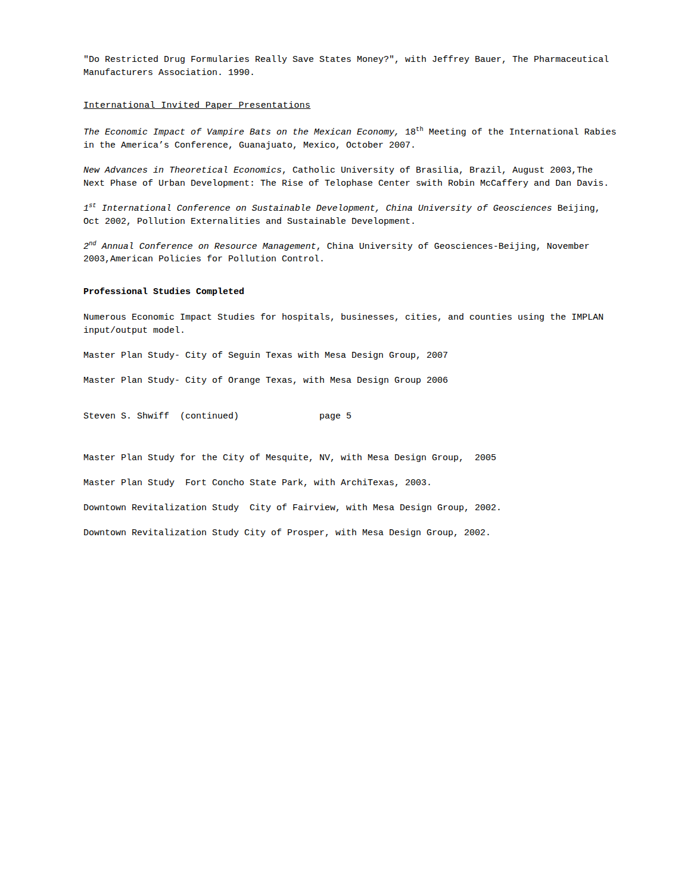"Do Restricted Drug Formularies Really Save States Money?", with Jeffrey Bauer, The Pharmaceutical Manufacturers Association. 1990.
International Invited Paper Presentations
The Economic Impact of Vampire Bats on the Mexican Economy, 18th Meeting of the International Rabies in the America’s Conference, Guanajuato, Mexico, October 2007.
New Advances in Theoretical Economics, Catholic University of Brasilia, Brazil, August 2003,The Next Phase of Urban Development: The Rise of Telophase Center swith Robin McCaffery and Dan Davis.
1st International Conference on Sustainable Development, China University of Geosciences Beijing, Oct 2002, Pollution Externalities and Sustainable Development.
2nd Annual Conference on Resource Management, China University of Geosciences-Beijing, November 2003,American Policies for Pollution Control.
Professional Studies Completed
Numerous Economic Impact Studies for hospitals, businesses, cities, and counties using the IMPLAN input/output model.
Master Plan Study- City of Seguin Texas with Mesa Design Group, 2007
Master Plan Study- City of Orange Texas, with Mesa Design Group 2006
Steven S. Shwiff (continued)page 5
Master Plan Study for the City of Mesquite, NV, with Mesa Design Group, 2005
Master Plan Study Fort Concho State Park, with ArchiTexas, 2003.
Downtown Revitalization Study City of Fairview, with Mesa Design Group, 2002.
Downtown Revitalization Study City of Prosper, with Mesa Design Group, 2002.